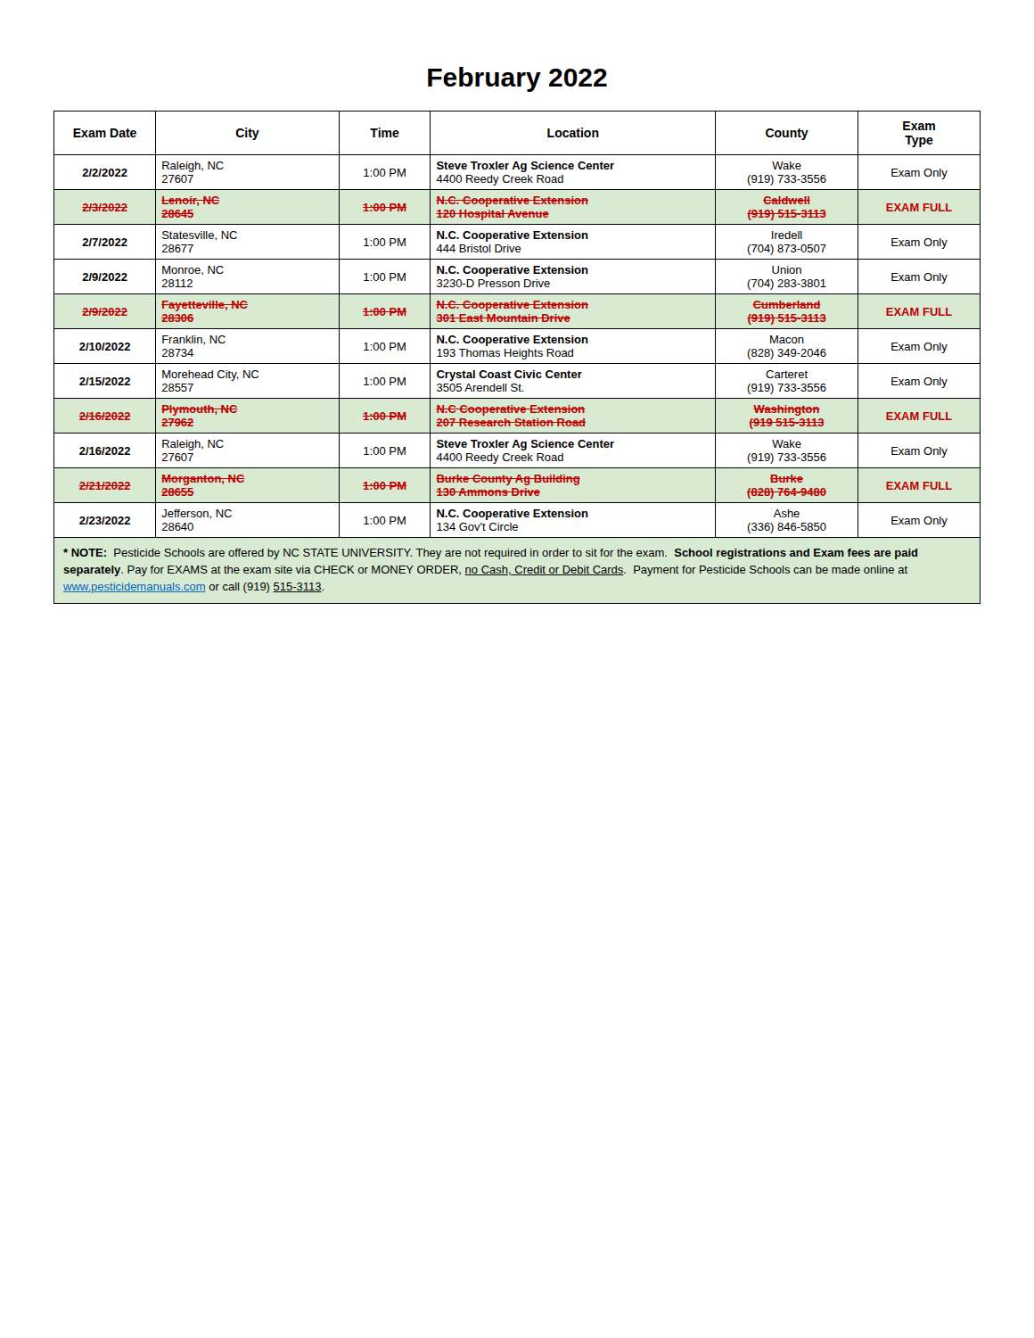February 2022
| Exam Date | City | Time | Location | County | Exam Type |
| --- | --- | --- | --- | --- | --- |
| 2/2/2022 | Raleigh, NC 27607 | 1:00 PM | Steve Troxler Ag Science Center 4400 Reedy Creek Road | Wake (919) 733-3556 | Exam Only |
| 2/3/2022 | Lenoir, NC 28645 | 1:00 PM | N.C. Cooperative Extension 120 Hospital Avenue | Caldwell (919) 515-3113 | EXAM FULL |
| 2/7/2022 | Statesville, NC 28677 | 1:00 PM | N.C. Cooperative Extension 444 Bristol Drive | Iredell (704) 873-0507 | Exam Only |
| 2/9/2022 | Monroe, NC 28112 | 1:00 PM | N.C. Cooperative Extension 3230-D Presson Drive | Union (704) 283-3801 | Exam Only |
| 2/9/2022 | Fayetteville, NC 28306 | 1:00 PM | N.C. Cooperative Extension 301 East Mountain Drive | Cumberland (919) 515-3113 | EXAM FULL |
| 2/10/2022 | Franklin, NC 28734 | 1:00 PM | N.C. Cooperative Extension 193 Thomas Heights Road | Macon (828) 349-2046 | Exam Only |
| 2/15/2022 | Morehead City, NC 28557 | 1:00 PM | Crystal Coast Civic Center 3505 Arendell St. | Carteret (919) 733-3556 | Exam Only |
| 2/16/2022 | Plymouth, NC 27962 | 1:00 PM | N.C Cooperative Extension 207 Research Station Road | Washington (919 515-3113 | EXAM FULL |
| 2/16/2022 | Raleigh, NC 27607 | 1:00 PM | Steve Troxler Ag Science Center 4400 Reedy Creek Road | Wake (919) 733-3556 | Exam Only |
| 2/21/2022 | Morganton, NC 28655 | 1:00 PM | Burke County Ag Building 130 Ammons Drive | Burke (828) 764-9480 | EXAM FULL |
| 2/23/2022 | Jefferson, NC 28640 | 1:00 PM | N.C. Cooperative Extension 134 Gov't Circle | Ashe (336) 846-5850 | Exam Only |
| * NOTE: Pesticide Schools are offered by NC STATE UNIVERSITY. They are not required in order to sit for the exam. School registrations and Exam fees are paid separately . Pay for EXAMS at the exam site via CHECK or MONEY ORDER, no Cash, Credit or Debit Cards . Payment for Pesticide Schools can be made online at www.pesticidemanuals.com or call (919) 515-3113 . |